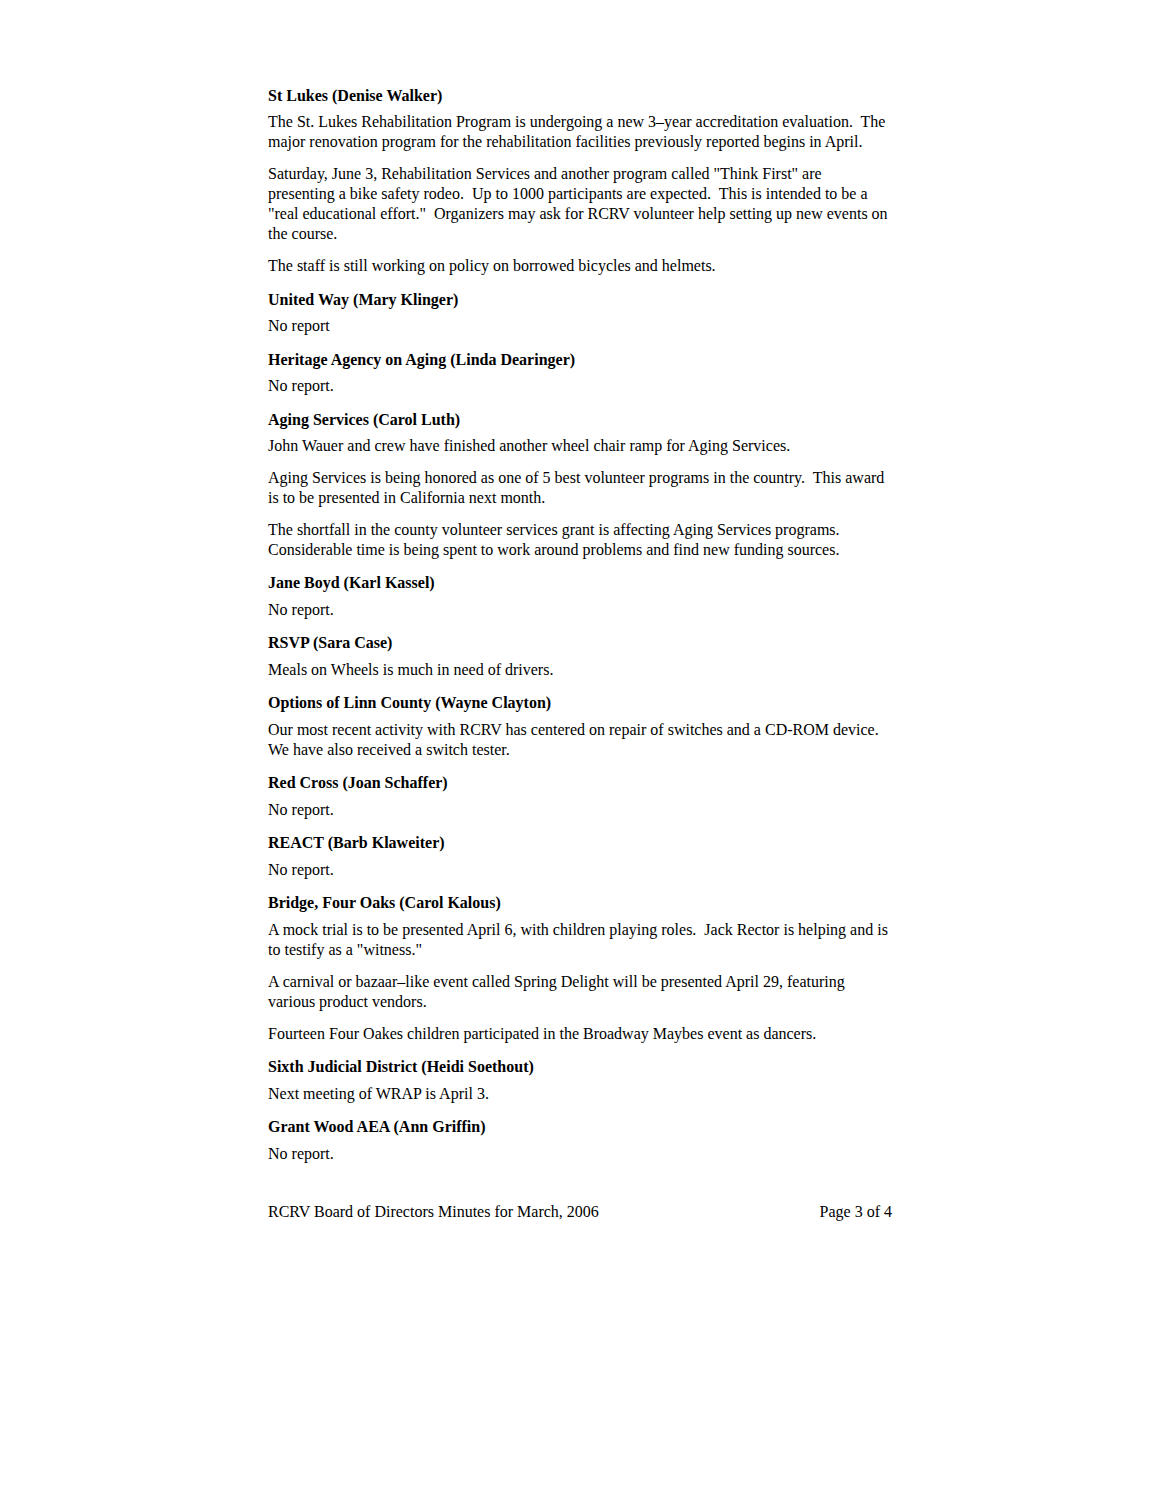St Lukes (Denise Walker)
The St. Lukes Rehabilitation Program is undergoing a new 3–year accreditation evaluation. The major renovation program for the rehabilitation facilities previously reported begins in April.
Saturday, June 3, Rehabilitation Services and another program called "Think First" are presenting a bike safety rodeo. Up to 1000 participants are expected. This is intended to be a "real educational effort." Organizers may ask for RCRV volunteer help setting up new events on the course.
The staff is still working on policy on borrowed bicycles and helmets.
United Way (Mary Klinger)
No report
Heritage Agency on Aging (Linda Dearinger)
No report.
Aging Services (Carol Luth)
John Wauer and crew have finished another wheel chair ramp for Aging Services.
Aging Services is being honored as one of 5 best volunteer programs in the country. This award is to be presented in California next month.
The shortfall in the county volunteer services grant is affecting Aging Services programs. Considerable time is being spent to work around problems and find new funding sources.
Jane Boyd (Karl Kassel)
No report.
RSVP (Sara Case)
Meals on Wheels is much in need of drivers.
Options of Linn County (Wayne Clayton)
Our most recent activity with RCRV has centered on repair of switches and a CD-ROM device. We have also received a switch tester.
Red Cross (Joan Schaffer)
No report.
REACT (Barb Klaweiter)
No report.
Bridge, Four Oaks (Carol Kalous)
A mock trial is to be presented April 6, with children playing roles. Jack Rector is helping and is to testify as a "witness."
A carnival or bazaar–like event called Spring Delight will be presented April 29, featuring various product vendors.
Fourteen Four Oakes children participated in the Broadway Maybes event as dancers.
Sixth Judicial District (Heidi Soethout)
Next meeting of WRAP is April 3.
Grant Wood AEA (Ann Griffin)
No report.
RCRV Board of Directors Minutes for March, 2006 Page 3 of 4